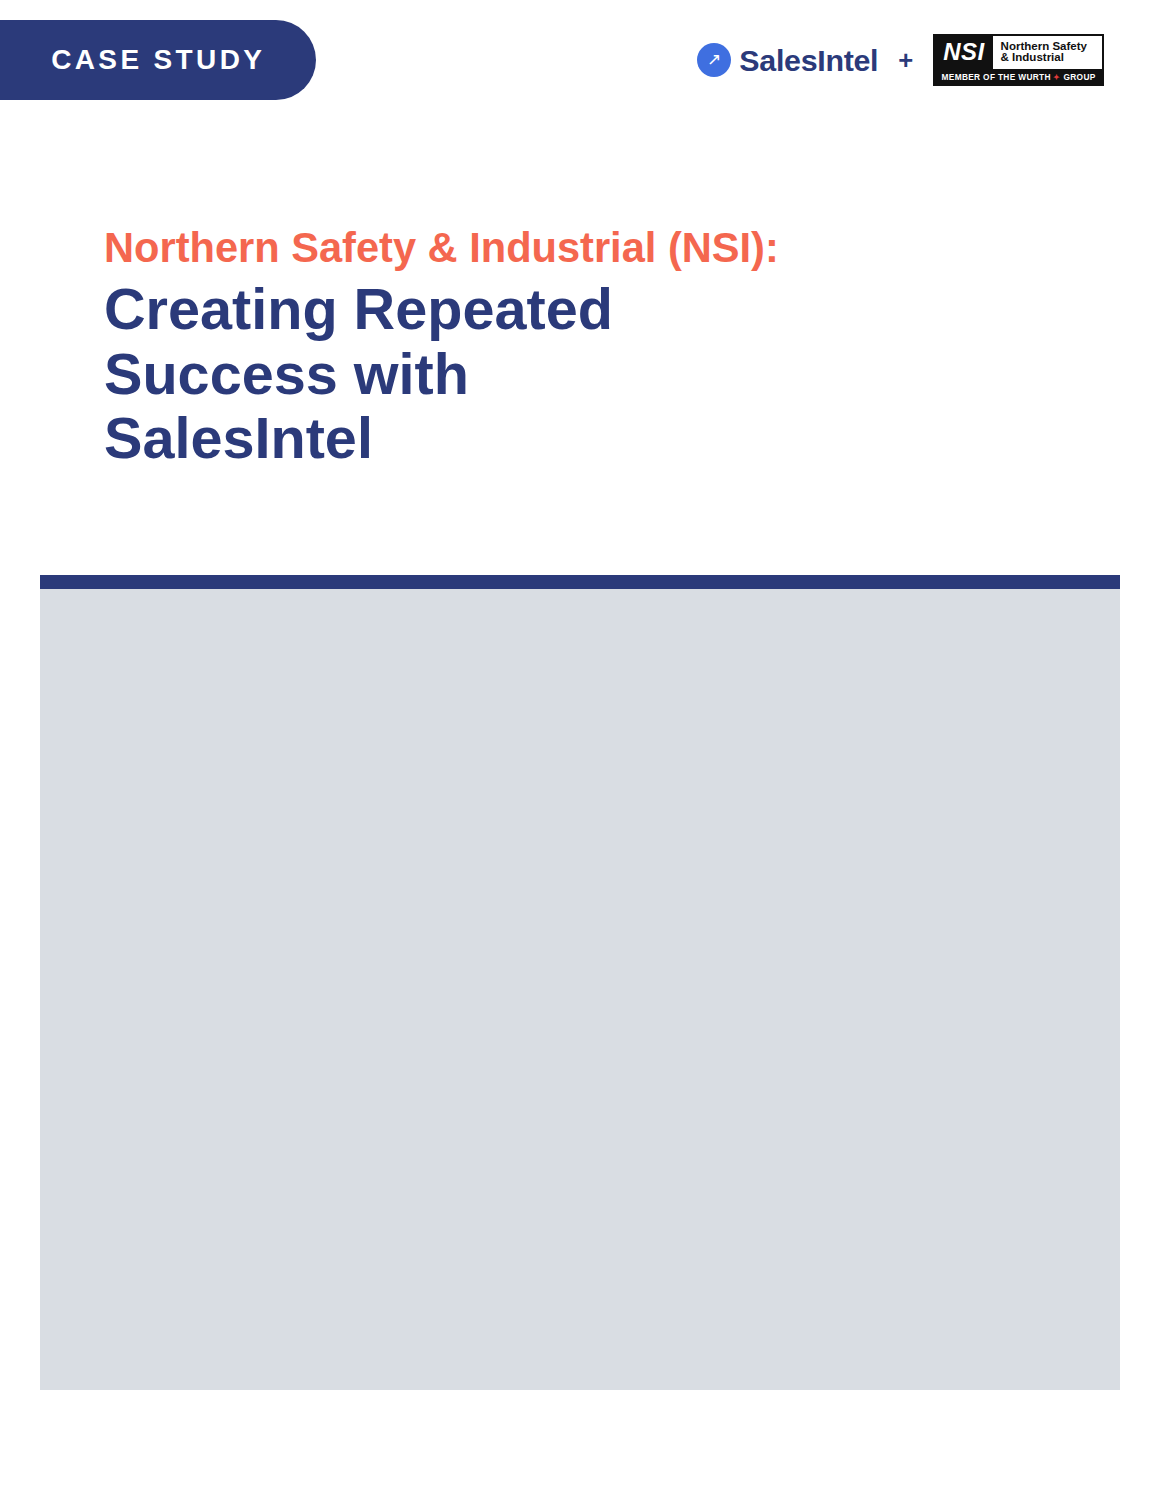Case Study
↗ SalesIntel
+
NSI
Northern Safety & Industrial
MEMBER OF THE WURTH ✦ GROUP
Northern Safety & Industrial (NSI):
Creating Repeated Success with SalesIntel